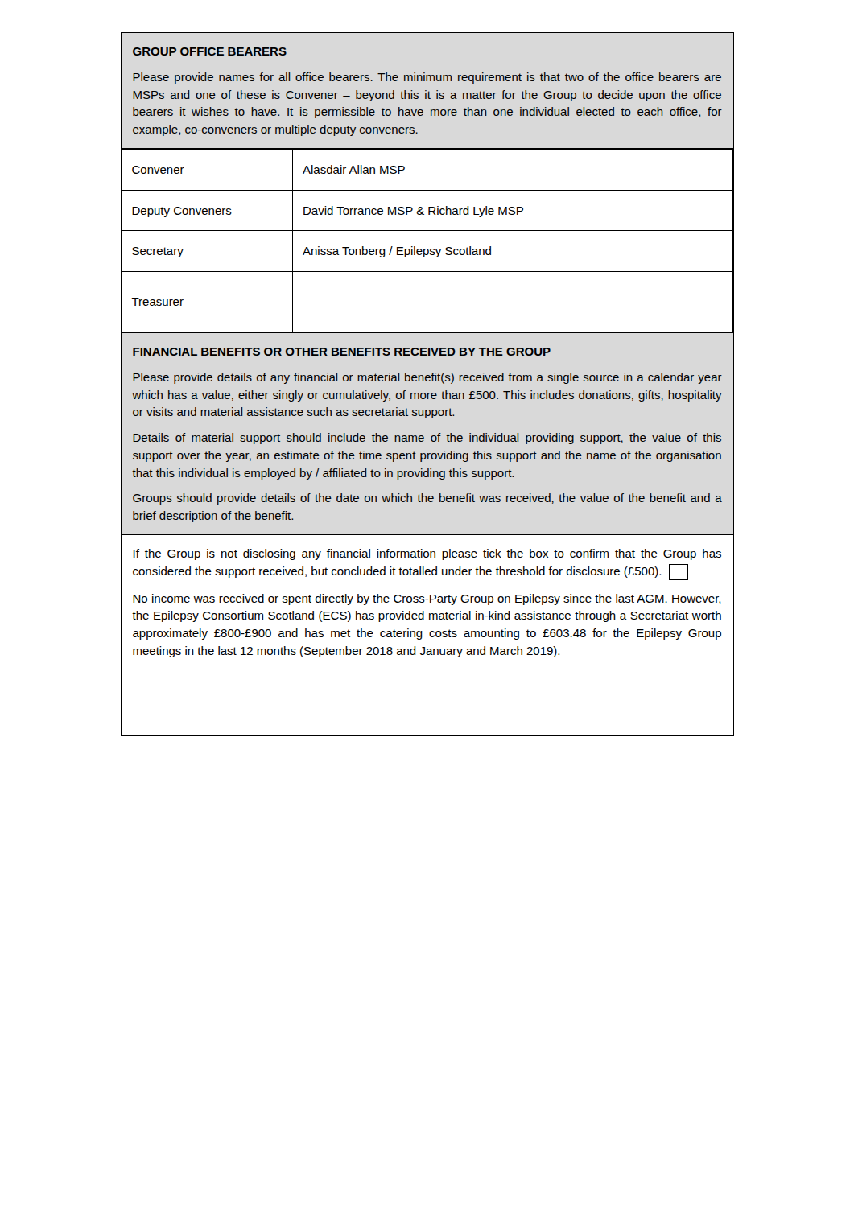GROUP OFFICE BEARERS
Please provide names for all office bearers. The minimum requirement is that two of the office bearers are MSPs and one of these is Convener – beyond this it is a matter for the Group to decide upon the office bearers it wishes to have. It is permissible to have more than one individual elected to each office, for example, co-conveners or multiple deputy conveners.
| Convener | Alasdair Allan MSP |
| Deputy Conveners | David Torrance MSP & Richard Lyle MSP |
| Secretary | Anissa Tonberg / Epilepsy Scotland |
| Treasurer | |
FINANCIAL BENEFITS OR OTHER BENEFITS RECEIVED BY THE GROUP
Please provide details of any financial or material benefit(s) received from a single source in a calendar year which has a value, either singly or cumulatively, of more than £500. This includes donations, gifts, hospitality or visits and material assistance such as secretariat support.
Details of material support should include the name of the individual providing support, the value of this support over the year, an estimate of the time spent providing this support and the name of the organisation that this individual is employed by / affiliated to in providing this support.
Groups should provide details of the date on which the benefit was received, the value of the benefit and a brief description of the benefit.
If the Group is not disclosing any financial information please tick the box to confirm that the Group has considered the support received, but concluded it totalled under the threshold for disclosure (£500).
No income was received or spent directly by the Cross-Party Group on Epilepsy since the last AGM. However, the Epilepsy Consortium Scotland (ECS) has provided material in-kind assistance through a Secretariat worth approximately £800-£900 and has met the catering costs amounting to £603.48 for the Epilepsy Group meetings in the last 12 months (September 2018 and January and March 2019).